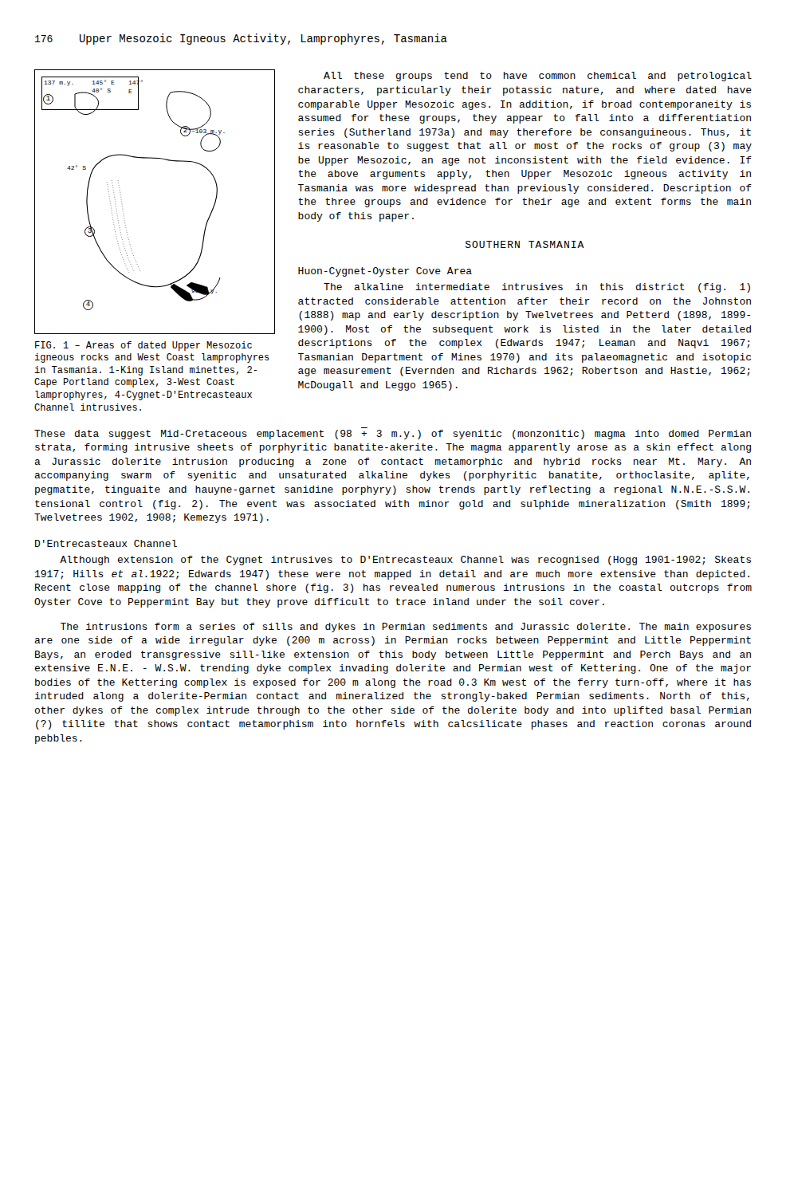176 Upper Mesozoic Igneous Activity, Lamprophyres, Tasmania
137 m.y. 145° E 40° S 147° E
1 ~103 m.y. 2 42° S 3 98 m.y. 4
FIG. 1 – Areas of dated Upper Mesozoic igneous rocks and West Coast lamprophyres in Tasmania. 1-King Island minettes, 2-Cape Portland complex, 3-West Coast lamprophyres, 4-Cygnet-D'Entrecasteaux Channel intrusives.
All these groups tend to have common chemical and petrological characters, particularly their potassic nature, and where dated have comparable Upper Mesozoic ages. In addition, if broad contemporaneity is assumed for these groups, they appear to fall into a differentiation series (Sutherland 1973a) and may therefore be consanguineous. Thus, it is reasonable to suggest that all or most of the rocks of group (3) may be Upper Mesozoic, an age not inconsistent with the field evidence. If the above arguments apply, then Upper Mesozoic igneous activity in Tasmania was more widespread than previously considered. Description of the three groups and evidence for their age and extent forms the main body of this paper.
SOUTHERN TASMANIA
Huon-Cygnet-Oyster Cove Area
The alkaline intermediate intrusives in this district (fig. 1) attracted considerable attention after their record on the Johnston (1888) map and early description by Twelvetrees and Petterd (1898, 1899-1900). Most of the subsequent work is listed in the later detailed descriptions of the complex (Edwards 1947; Leaman and Naqvi 1967; Tasmanian Department of Mines 1970) and its palaeomagnetic and isotopic age measurement (Evernden and Richards 1962; Robertson and Hastie, 1962; McDougall and Leggo 1965).
These data suggest Mid-Cretaceous emplacement (98 + 3 m.y.) of syenitic (monzonitic) magma into domed Permian strata, forming intrusive sheets of porphyritic banatite-akerite. The magma apparently arose as a skin effect along a Jurassic dolerite intrusion producing a zone of contact metamorphic and hybrid rocks near Mt. Mary. An accompanying swarm of syenitic and unsaturated alkaline dykes (porphyritic banatite, orthoclasite, aplite, pegmatite, tinguaite and hauyne-garnet sanidine porphyry) show trends partly reflecting a regional N.N.E.-S.S.W. tensional control (fig. 2). The event was associated with minor gold and sulphide mineralization (Smith 1899; Twelvetrees 1902, 1908; Kemezys 1971).
D'Entrecasteaux Channel
Although extension of the Cygnet intrusives to D'Entrecasteaux Channel was recognised (Hogg 1901-1902; Skeats 1917; Hills et al. 1922; Edwards 1947) these were not mapped in detail and are much more extensive than depicted. Recent close mapping of the channel shore (fig. 3) has revealed numerous intrusions in the coastal outcrops from Oyster Cove to Peppermint Bay but they prove difficult to trace inland under the soil cover.
The intrusions form a series of sills and dykes in Permian sediments and Jurassic dolerite. The main exposures are one side of a wide irregular dyke (200 m across) in Permian rocks between Peppermint and Little Peppermint Bays, an eroded transgressive sill-like extension of this body between Little Peppermint and Perch Bays and an extensive E.N.E. - W.S.W. trending dyke complex invading dolerite and Permian west of Kettering. One of the major bodies of the Kettering complex is exposed for 200 m along the road 0.3 Km west of the ferry turn-off, where it has intruded along a dolerite-Permian contact and mineralized the strongly-baked Permian sediments. North of this, other dykes of the complex intrude through to the other side of the dolerite body and into uplifted basal Permian (?) tillite that shows contact metamorphism into hornfels with calcsilicate phases and reaction coronas around pebbles.